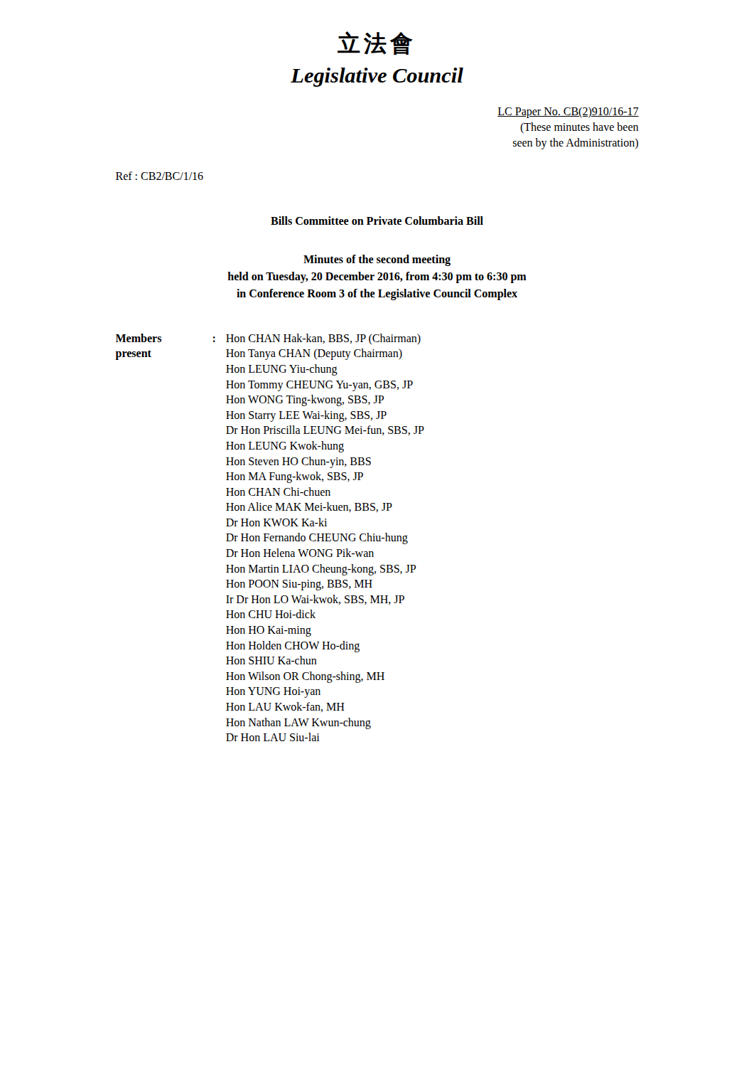立法會
Legislative Council
LC Paper No. CB(2)910/16-17 (These minutes have been seen by the Administration)
Ref : CB2/BC/1/16
Bills Committee on Private Columbaria Bill
Minutes of the second meeting
held on Tuesday, 20 December 2016, from 4:30 pm to 6:30 pm
in Conference Room 3 of the Legislative Council Complex
| Members present | : | Hon CHAN Hak-kan, BBS, JP (Chairman) Hon Tanya CHAN (Deputy Chairman) Hon LEUNG Yiu-chung Hon Tommy CHEUNG Yu-yan, GBS, JP Hon WONG Ting-kwong, SBS, JP Hon Starry LEE Wai-king, SBS, JP Dr Hon Priscilla LEUNG Mei-fun, SBS, JP Hon LEUNG Kwok-hung Hon Steven HO Chun-yin, BBS Hon MA Fung-kwok, SBS, JP Hon CHAN Chi-chuen Hon Alice MAK Mei-kuen, BBS, JP Dr Hon KWOK Ka-ki Dr Hon Fernando CHEUNG Chiu-hung Dr Hon Helena WONG Pik-wan Hon Martin LIAO Cheung-kong, SBS, JP Hon POON Siu-ping, BBS, MH Ir Dr Hon LO Wai-kwok, SBS, MH, JP Hon CHU Hoi-dick Hon HO Kai-ming Hon Holden CHOW Ho-ding Hon SHIU Ka-chun Hon Wilson OR Chong-shing, MH Hon YUNG Hoi-yan Hon LAU Kwok-fan, MH Hon Nathan LAW Kwun-chung Dr Hon LAU Siu-lai |